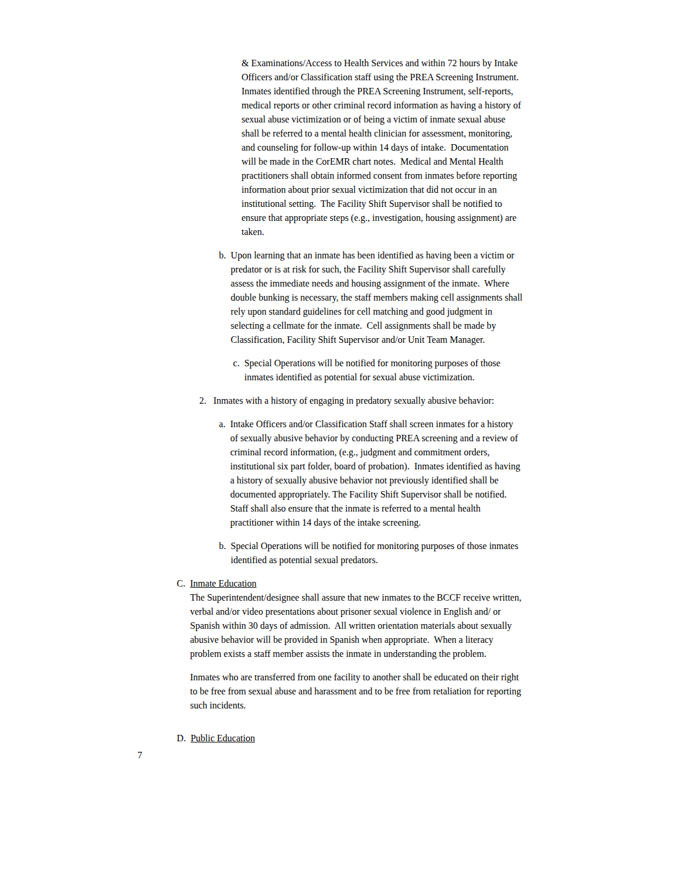& Examinations/Access to Health Services and within 72 hours by Intake Officers and/or Classification staff using the PREA Screening Instrument. Inmates identified through the PREA Screening Instrument, self-reports, medical reports or other criminal record information as having a history of sexual abuse victimization or of being a victim of inmate sexual abuse shall be referred to a mental health clinician for assessment, monitoring, and counseling for follow-up within 14 days of intake. Documentation will be made in the CorEMR chart notes. Medical and Mental Health practitioners shall obtain informed consent from inmates before reporting information about prior sexual victimization that did not occur in an institutional setting. The Facility Shift Supervisor shall be notified to ensure that appropriate steps (e.g., investigation, housing assignment) are taken.
b.
Upon learning that an inmate has been identified as having been a victim or predator or is at risk for such, the Facility Shift Supervisor shall carefully assess the immediate needs and housing assignment of the inmate. Where double bunking is necessary, the staff members making cell assignments shall rely upon standard guidelines for cell matching and good judgment in selecting a cellmate for the inmate. Cell assignments shall be made by Classification, Facility Shift Supervisor and/or Unit Team Manager.
c.
Special Operations will be notified for monitoring purposes of those inmates identified as potential for sexual abuse victimization.
2.
Inmates with a history of engaging in predatory sexually abusive behavior:
a.
Intake Officers and/or Classification Staff shall screen inmates for a history of sexually abusive behavior by conducting PREA screening and a review of criminal record information, (e.g., judgment and commitment orders, institutional six part folder, board of probation). Inmates identified as having a history of sexually abusive behavior not previously identified shall be documented appropriately. The Facility Shift Supervisor shall be notified. Staff shall also ensure that the inmate is referred to a mental health practitioner within 14 days of the intake screening.
b.
Special Operations will be notified for monitoring purposes of those inmates identified as potential sexual predators.
C.
Inmate Education
The Superintendent/designee shall assure that new inmates to the BCCF receive written, verbal and/or video presentations about prisoner sexual violence in English and/ or Spanish within 30 days of admission. All written orientation materials about sexually abusive behavior will be provided in Spanish when appropriate. When a literacy problem exists a staff member assists the inmate in understanding the problem.
Inmates who are transferred from one facility to another shall be educated on their right to be free from sexual abuse and harassment and to be free from retaliation for reporting such incidents.
D.
Public Education
7